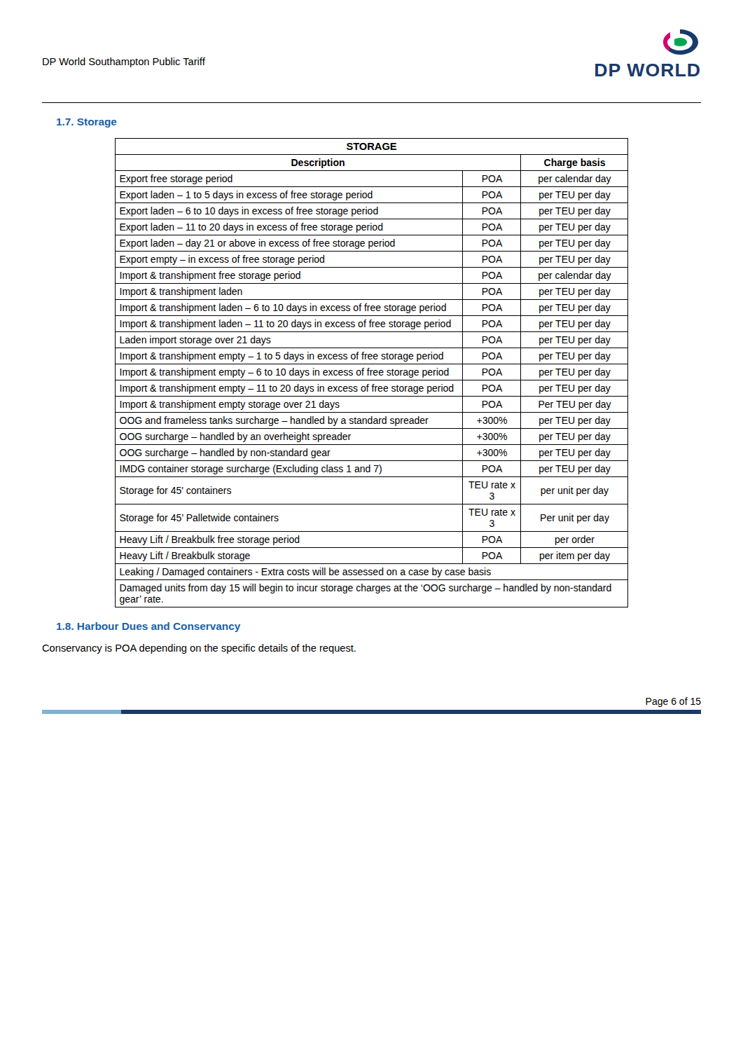DP World Southampton Public Tariff
DP WORLD
1.7. Storage
| STORAGE |
| --- |
| Description | Charge basis |
| Export free storage period | POA | per calendar day |
| Export laden – 1 to 5 days in excess of free storage period | POA | per TEU per day |
| Export laden – 6 to 10 days in excess of free storage period | POA | per TEU per day |
| Export laden – 11 to 20 days in excess of free storage period | POA | per TEU per day |
| Export laden – day 21 or above in excess of free storage period | POA | per TEU per day |
| Export empty – in excess of free storage period | POA | per TEU per day |
| Import & transhipment free storage period | POA | per calendar day |
| Import & transhipment laden | POA | per TEU per day |
| Import & transhipment laden – 6 to 10 days in excess of free storage period | POA | per TEU per day |
| Import & transhipment laden – 11 to 20 days in excess of free storage period | POA | per TEU per day |
| Laden import storage over 21 days | POA | per TEU per day |
| Import & transhipment empty – 1 to 5 days in excess of free storage period | POA | per TEU per day |
| Import & transhipment empty – 6 to 10 days in excess of free storage period | POA | per TEU per day |
| Import & transhipment empty – 11 to 20 days in excess of free storage period | POA | per TEU per day |
| Import & transhipment empty storage over 21 days | POA | Per TEU per day |
| OOG and frameless tanks surcharge – handled by a standard spreader | +300% | per TEU per day |
| OOG surcharge – handled by an overheight spreader | +300% | per TEU per day |
| OOG surcharge – handled by non-standard gear | +300% | per TEU per day |
| IMDG container storage surcharge (Excluding class 1 and 7) | POA | per TEU per day |
| Storage for 45' containers | TEU rate x 3 | per unit per day |
| Storage for 45’ Palletwide containers | TEU rate x 3 | Per unit per day |
| Heavy Lift / Breakbulk free storage period | POA | per order |
| Heavy Lift / Breakbulk storage | POA | per item per day |
| Leaking / Damaged containers - Extra costs will be assessed on a case by case basis |
| Damaged units from day 15 will begin to incur storage charges at the ‘OOG surcharge – handled by non-standard gear’ rate. |
1.8. Harbour Dues and Conservancy
Conservancy is POA depending on the specific details of the request.
Page 6 of 15